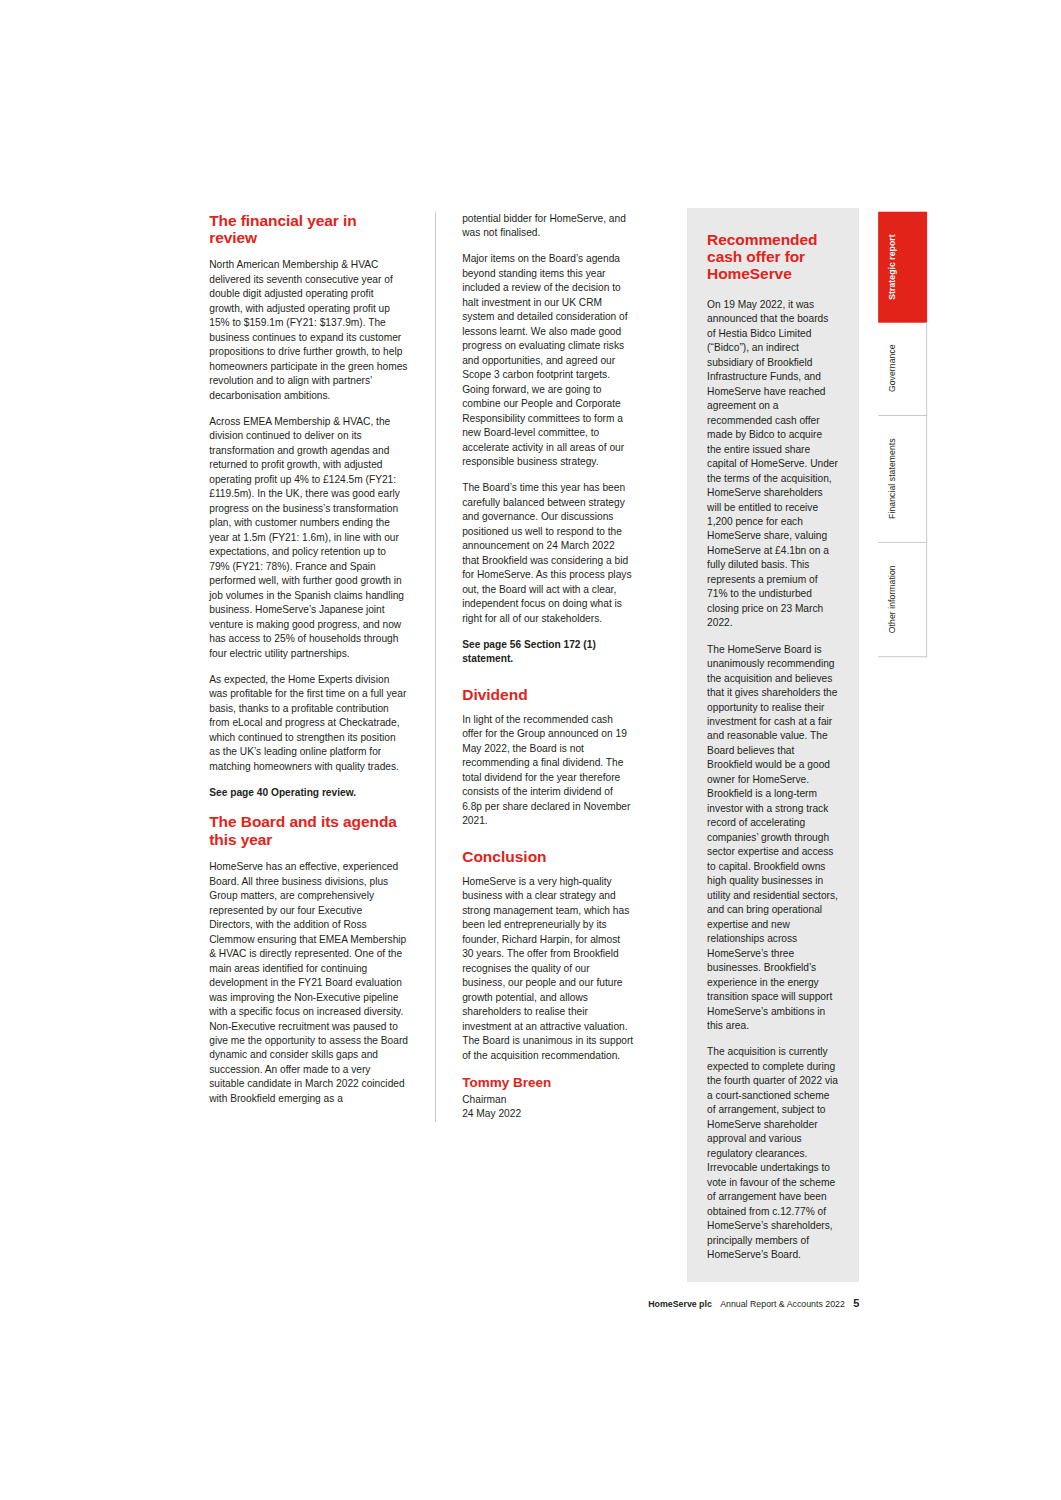Strategic report
Governance
Financial statements
Other information
The financial year in review
North American Membership & HVAC delivered its seventh consecutive year of double digit adjusted operating profit growth, with adjusted operating profit up 15% to $159.1m (FY21: $137.9m). The business continues to expand its customer propositions to drive further growth, to help homeowners participate in the green homes revolution and to align with partners’ decarbonisation ambitions.
Across EMEA Membership & HVAC, the division continued to deliver on its transformation and growth agendas and returned to profit growth, with adjusted operating profit up 4% to £124.5m (FY21: £119.5m). In the UK, there was good early progress on the business’s transformation plan, with customer numbers ending the year at 1.5m (FY21: 1.6m), in line with our expectations, and policy retention up to 79% (FY21: 78%). France and Spain performed well, with further good growth in job volumes in the Spanish claims handling business. HomeServe’s Japanese joint venture is making good progress, and now has access to 25% of households through four electric utility partnerships.
As expected, the Home Experts division was profitable for the first time on a full year basis, thanks to a profitable contribution from eLocal and progress at Checkatrade, which continued to strengthen its position as the UK’s leading online platform for matching homeowners with quality trades.
See page 40 Operating review.
The Board and its agenda this year
HomeServe has an effective, experienced Board. All three business divisions, plus Group matters, are comprehensively represented by our four Executive Directors, with the addition of Ross Clemmow ensuring that EMEA Membership & HVAC is directly represented. One of the main areas identified for continuing development in the FY21 Board evaluation was improving the Non-Executive pipeline with a specific focus on increased diversity. Non-Executive recruitment was paused to give me the opportunity to assess the Board dynamic and consider skills gaps and succession. An offer made to a very suitable candidate in March 2022 coincided with Brookfield emerging as a
potential bidder for HomeServe, and was not finalised.
Major items on the Board’s agenda beyond standing items this year included a review of the decision to halt investment in our UK CRM system and detailed consideration of lessons learnt. We also made good progress on evaluating climate risks and opportunities, and agreed our Scope 3 carbon footprint targets. Going forward, we are going to combine our People and Corporate Responsibility committees to form a new Board-level committee, to accelerate activity in all areas of our responsible business strategy.
The Board’s time this year has been carefully balanced between strategy and governance. Our discussions positioned us well to respond to the announcement on 24 March 2022 that Brookfield was considering a bid for HomeServe. As this process plays out, the Board will act with a clear, independent focus on doing what is right for all of our stakeholders.
See page 56 Section 172 (1) statement.
Dividend
In light of the recommended cash offer for the Group announced on 19 May 2022, the Board is not recommending a final dividend. The total dividend for the year therefore consists of the interim dividend of 6.8p per share declared in November 2021.
Conclusion
HomeServe is a very high-quality business with a clear strategy and strong management team, which has been led entrepreneurially by its founder, Richard Harpin, for almost 30 years. The offer from Brookfield recognises the quality of our business, our people and our future growth potential, and allows shareholders to realise their investment at an attractive valuation. The Board is unanimous in its support of the acquisition recommendation.
Tommy Breen
Chairman
24 May 2022
Recommended cash offer for HomeServe
On 19 May 2022, it was announced that the boards of Hestia Bidco Limited (“Bidco”), an indirect subsidiary of Brookfield Infrastructure Funds, and HomeServe have reached agreement on a recommended cash offer made by Bidco to acquire the entire issued share capital of HomeServe. Under the terms of the acquisition, HomeServe shareholders will be entitled to receive 1,200 pence for each HomeServe share, valuing HomeServe at £4.1bn on a fully diluted basis. This represents a premium of 71% to the undisturbed closing price on 23 March 2022.
The HomeServe Board is unanimously recommending the acquisition and believes that it gives shareholders the opportunity to realise their investment for cash at a fair and reasonable value. The Board believes that Brookfield would be a good owner for HomeServe. Brookfield is a long-term investor with a strong track record of accelerating companies’ growth through sector expertise and access to capital. Brookfield owns high quality businesses in utility and residential sectors, and can bring operational expertise and new relationships across HomeServe’s three businesses. Brookfield’s experience in the energy transition space will support HomeServe’s ambitions in this area.
The acquisition is currently expected to complete during the fourth quarter of 2022 via a court-sanctioned scheme of arrangement, subject to HomeServe shareholder approval and various regulatory clearances. Irrevocable undertakings to vote in favour of the scheme of arrangement have been obtained from c.12.77% of HomeServe’s shareholders, principally members of HomeServe’s Board.
HomeServe plc Annual Report & Accounts 2022 5